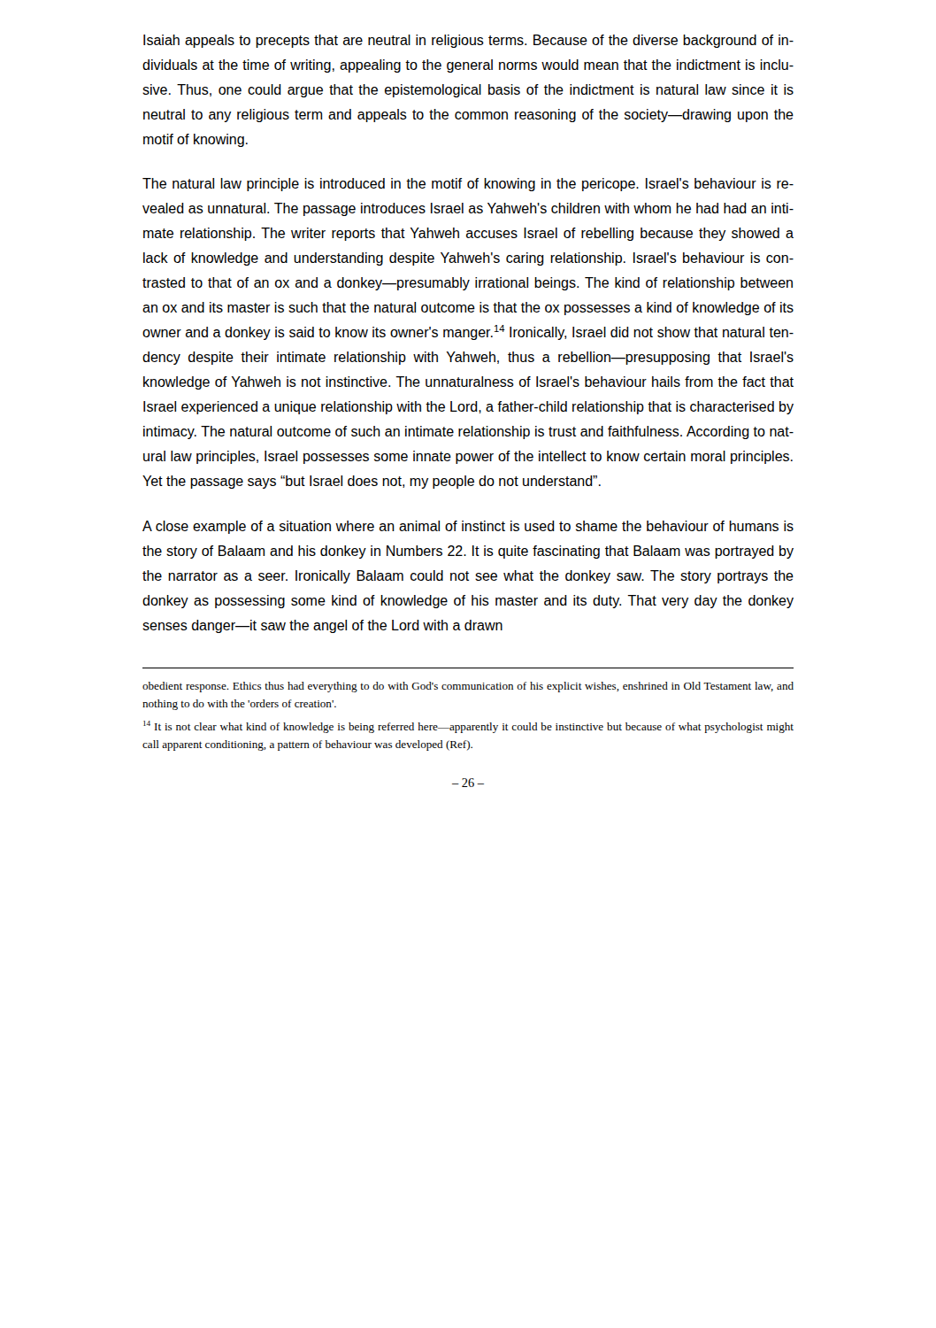Isaiah appeals to precepts that are neutral in religious terms. Because of the diverse background of individuals at the time of writing, appealing to the general norms would mean that the indictment is inclusive. Thus, one could argue that the epistemological basis of the indictment is natural law since it is neutral to any religious term and appeals to the common reasoning of the society—drawing upon the motif of knowing.
The natural law principle is introduced in the motif of knowing in the pericope. Israel's behaviour is revealed as unnatural. The passage introduces Israel as Yahweh's children with whom he had had an intimate relationship. The writer reports that Yahweh accuses Israel of rebelling because they showed a lack of knowledge and understanding despite Yahweh's caring relationship. Israel's behaviour is contrasted to that of an ox and a donkey—presumably irrational beings. The kind of relationship between an ox and its master is such that the natural outcome is that the ox possesses a kind of knowledge of its owner and a donkey is said to know its owner's manger.14 Ironically, Israel did not show that natural tendency despite their intimate relationship with Yahweh, thus a rebellion—presupposing that Israel's knowledge of Yahweh is not instinctive. The unnaturalness of Israel's behaviour hails from the fact that Israel experienced a unique relationship with the Lord, a father-child relationship that is characterised by intimacy. The natural outcome of such an intimate relationship is trust and faithfulness. According to natural law principles, Israel possesses some innate power of the intellect to know certain moral principles. Yet the passage says “but Israel does not, my people do not understand”.
A close example of a situation where an animal of instinct is used to shame the behaviour of humans is the story of Balaam and his donkey in Numbers 22. It is quite fascinating that Balaam was portrayed by the narrator as a seer. Ironically Balaam could not see what the donkey saw. The story portrays the donkey as possessing some kind of knowledge of his master and its duty. That very day the donkey senses danger—it saw the angel of the Lord with a drawn
obedient response. Ethics thus had everything to do with God's communication of his explicit wishes, enshrined in Old Testament law, and nothing to do with the 'orders of creation'.
14 It is not clear what kind of knowledge is being referred here—apparently it could be instinctive but because of what psychologist might call apparent conditioning, a pattern of behaviour was developed (Ref).
– 26 –